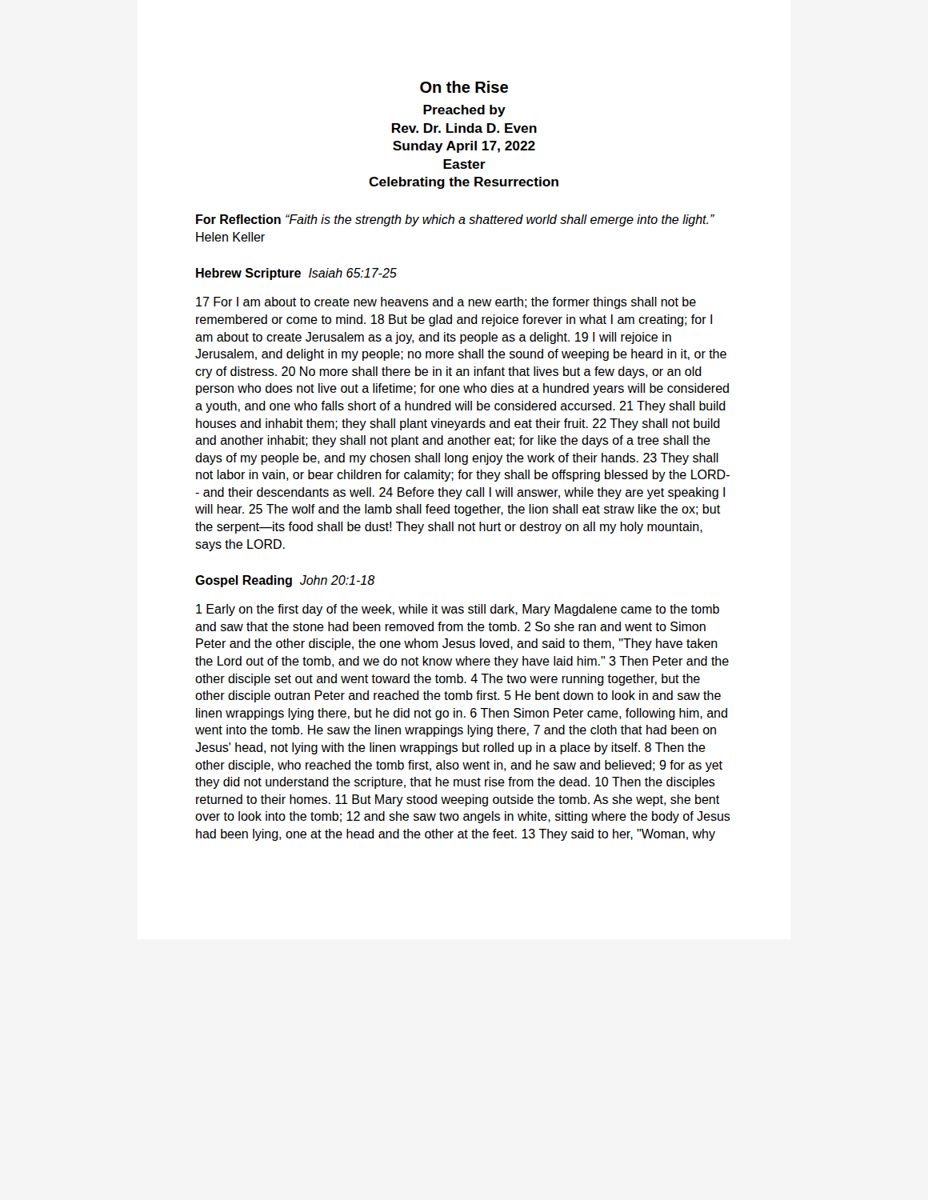On the Rise
Preached by
Rev. Dr. Linda D. Even
Sunday April 17, 2022
Easter
Celebrating the Resurrection
For Reflection
“Faith is the strength by which a shattered world shall emerge into the light.”
Helen Keller
Hebrew Scripture
Isaiah 65:17-25
17 For I am about to create new heavens and a new earth; the former things shall not be remembered or come to mind. 18 But be glad and rejoice forever in what I am creating; for I am about to create Jerusalem as a joy, and its people as a delight. 19 I will rejoice in Jerusalem, and delight in my people; no more shall the sound of weeping be heard in it, or the cry of distress. 20 No more shall there be in it an infant that lives but a few days, or an old person who does not live out a lifetime; for one who dies at a hundred years will be considered a youth, and one who falls short of a hundred will be considered accursed. 21 They shall build houses and inhabit them; they shall plant vineyards and eat their fruit. 22 They shall not build and another inhabit; they shall not plant and another eat; for like the days of a tree shall the days of my people be, and my chosen shall long enjoy the work of their hands. 23 They shall not labor in vain, or bear children for calamity; for they shall be offspring blessed by the LORD-- and their descendants as well. 24 Before they call I will answer, while they are yet speaking I will hear. 25 The wolf and the lamb shall feed together, the lion shall eat straw like the ox; but the serpent—its food shall be dust! They shall not hurt or destroy on all my holy mountain, says the LORD.
Gospel Reading
John 20:1-18
1 Early on the first day of the week, while it was still dark, Mary Magdalene came to the tomb and saw that the stone had been removed from the tomb. 2 So she ran and went to Simon Peter and the other disciple, the one whom Jesus loved, and said to them, "They have taken the Lord out of the tomb, and we do not know where they have laid him." 3 Then Peter and the other disciple set out and went toward the tomb. 4 The two were running together, but the other disciple outran Peter and reached the tomb first. 5 He bent down to look in and saw the linen wrappings lying there, but he did not go in. 6 Then Simon Peter came, following him, and went into the tomb. He saw the linen wrappings lying there, 7 and the cloth that had been on Jesus' head, not lying with the linen wrappings but rolled up in a place by itself. 8 Then the other disciple, who reached the tomb first, also went in, and he saw and believed; 9 for as yet they did not understand the scripture, that he must rise from the dead. 10 Then the disciples returned to their homes. 11 But Mary stood weeping outside the tomb. As she wept, she bent over to look into the tomb; 12 and she saw two angels in white, sitting where the body of Jesus had been lying, one at the head and the other at the feet. 13 They said to her, "Woman, why